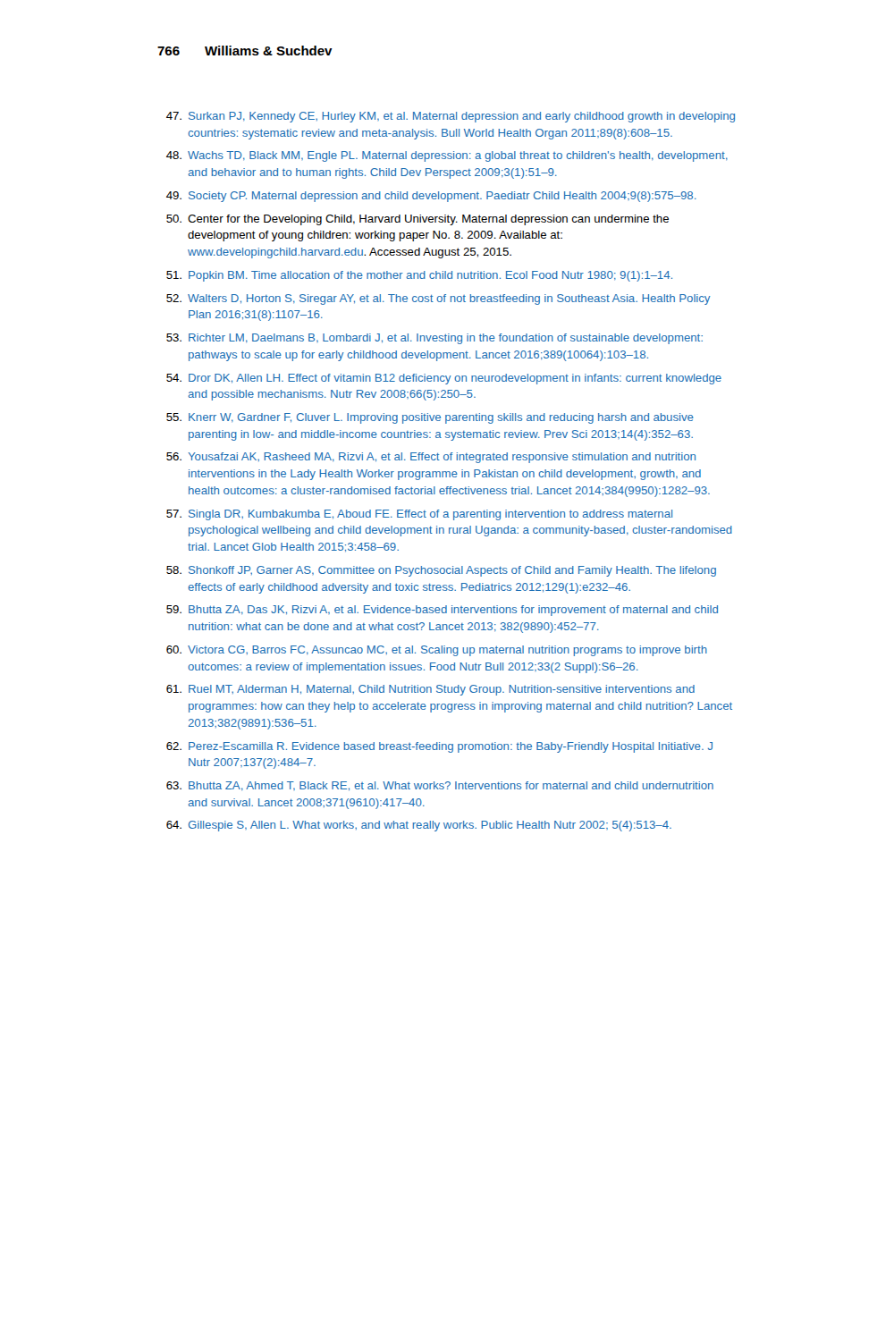766 Williams & Suchdev
Surkan PJ, Kennedy CE, Hurley KM, et al. Maternal depression and early childhood growth in developing countries: systematic review and meta-analysis. Bull World Health Organ 2011;89(8):608–15.
Wachs TD, Black MM, Engle PL. Maternal depression: a global threat to children's health, development, and behavior and to human rights. Child Dev Perspect 2009;3(1):51–9.
Society CP. Maternal depression and child development. Paediatr Child Health 2004;9(8):575–98.
Center for the Developing Child, Harvard University. Maternal depression can undermine the development of young children: working paper No. 8. 2009. Available at: www.developingchild.harvard.edu. Accessed August 25, 2015.
Popkin BM. Time allocation of the mother and child nutrition. Ecol Food Nutr 1980; 9(1):1–14.
Walters D, Horton S, Siregar AY, et al. The cost of not breastfeeding in Southeast Asia. Health Policy Plan 2016;31(8):1107–16.
Richter LM, Daelmans B, Lombardi J, et al. Investing in the foundation of sustainable development: pathways to scale up for early childhood development. Lancet 2016;389(10064):103–18.
Dror DK, Allen LH. Effect of vitamin B12 deficiency on neurodevelopment in infants: current knowledge and possible mechanisms. Nutr Rev 2008;66(5):250–5.
Knerr W, Gardner F, Cluver L. Improving positive parenting skills and reducing harsh and abusive parenting in low- and middle-income countries: a systematic review. Prev Sci 2013;14(4):352–63.
Yousafzai AK, Rasheed MA, Rizvi A, et al. Effect of integrated responsive stimulation and nutrition interventions in the Lady Health Worker programme in Pakistan on child development, growth, and health outcomes: a cluster-randomised factorial effectiveness trial. Lancet 2014;384(9950):1282–93.
Singla DR, Kumbakumba E, Aboud FE. Effect of a parenting intervention to address maternal psychological wellbeing and child development in rural Uganda: a community-based, cluster-randomised trial. Lancet Glob Health 2015;3:458–69.
Shonkoff JP, Garner AS, Committee on Psychosocial Aspects of Child and Family Health. The lifelong effects of early childhood adversity and toxic stress. Pediatrics 2012;129(1):e232–46.
Bhutta ZA, Das JK, Rizvi A, et al. Evidence-based interventions for improvement of maternal and child nutrition: what can be done and at what cost? Lancet 2013; 382(9890):452–77.
Victora CG, Barros FC, Assuncao MC, et al. Scaling up maternal nutrition programs to improve birth outcomes: a review of implementation issues. Food Nutr Bull 2012;33(2 Suppl):S6–26.
Ruel MT, Alderman H, Maternal, Child Nutrition Study Group. Nutrition-sensitive interventions and programmes: how can they help to accelerate progress in improving maternal and child nutrition? Lancet 2013;382(9891):536–51.
Perez-Escamilla R. Evidence based breast-feeding promotion: the Baby-Friendly Hospital Initiative. J Nutr 2007;137(2):484–7.
Bhutta ZA, Ahmed T, Black RE, et al. What works? Interventions for maternal and child undernutrition and survival. Lancet 2008;371(9610):417–40.
Gillespie S, Allen L. What works, and what really works. Public Health Nutr 2002; 5(4):513–4.